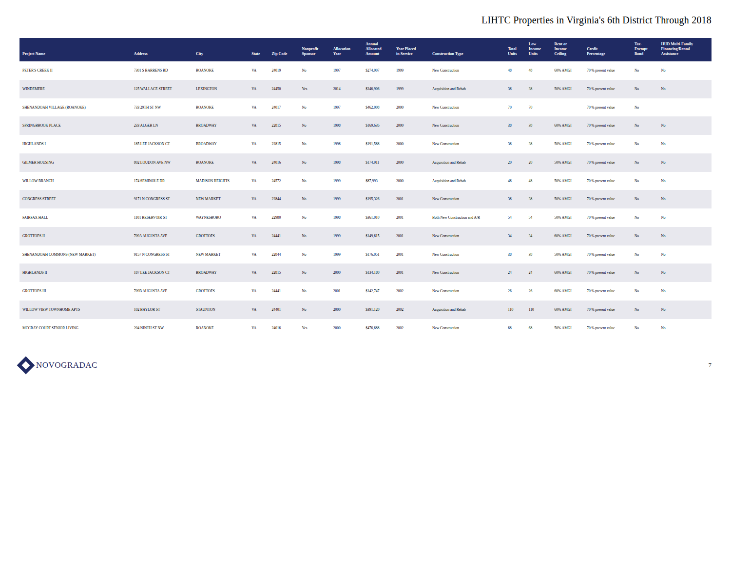LIHTC Properties in Virginia's 6th District Through 2018
| Project Name | Address | City | State | Zip Code | Nonprofit Sponsor | Allocation Year | Annual Allocated Amount | Year Placed in Service | Construction Type | Total Units | Low Income Units | Rent or Income Ceiling | Credit Percentage | Tax- Exempt Bond | HUD Multi-Family Financing/Rental Assistance |
| --- | --- | --- | --- | --- | --- | --- | --- | --- | --- | --- | --- | --- | --- | --- | --- |
| PETER'S CREEK II | 7301 S BARRENS RD | ROANOKE | VA | 24019 | No | 1997 | $274,907 | 1999 | New Construction | 48 | 48 | 60% AMGI | 70 % present value | No | No |
| WINDEMERE | 125 WALLACE STREET | LEXINGTON | VA | 24450 | Yes | 2014 | $246,906 | 1999 | Acquisition and Rehab | 38 | 38 | 50% AMGI | 70 % present value | No | No |
| SHENANDOAH VILLAGE (ROANOKE) | 733 29TH ST NW | ROANOKE | VA | 24017 | No | 1997 | $462,008 | 2000 | New Construction | 70 | 70 | | 70 % present value | No | |
| SPRINGBROOK PLACE | 233 ALGER LN | BROADWAY | VA | 22815 | No | 1998 | $169,636 | 2000 | New Construction | 38 | 38 | 60% AMGI | 70 % present value | No | No |
| HIGHLANDS I | 185 LEE JACKSON CT | BROADWAY | VA | 22815 | No | 1998 | $191,588 | 2000 | New Construction | 38 | 38 | 50% AMGI | 70 % present value | No | No |
| GILMER HOUSING | 802 LOUDON AVE NW | ROANOKE | VA | 24016 | No | 1998 | $174,911 | 2000 | Acquisition and Rehab | 20 | 20 | 50% AMGI | 70 % present value | No | No |
| WILLOW BRANCH | 174 SEMINOLE DR | MADISON HEIGHTS | VA | 24572 | No | 1999 | $87,993 | 2000 | Acquisition and Rehab | 48 | 48 | 50% AMGI | 70 % present value | No | No |
| CONGRESS STREET | 9171 N CONGRESS ST | NEW MARKET | VA | 22844 | No | 1999 | $195,326 | 2001 | New Construction | 38 | 38 | 50% AMGI | 70 % present value | No | No |
| FAIRFAX HALL | 1101 RESERVOIR ST | WAYNESBORO | VA | 22980 | No | 1998 | $361,010 | 2001 | Both New Construction and A/R | 54 | 54 | 50% AMGI | 70 % present value | No | No |
| GROTTOES II | 709A AUGUSTA AVE | GROTTOES | VA | 24441 | No | 1999 | $149,615 | 2001 | New Construction | 34 | 34 | 60% AMGI | 70 % present value | No | No |
| SHENANDOAH COMMONS (NEW MARKET) | 9157 N CONGRESS ST | NEW MARKET | VA | 22844 | No | 1999 | $176,051 | 2001 | New Construction | 38 | 38 | 50% AMGI | 70 % present value | No | No |
| HIGHLANDS II | 187 LEE JACKSON CT | BROADWAY | VA | 22815 | No | 2000 | $134,180 | 2001 | New Construction | 24 | 24 | 60% AMGI | 70 % present value | No | No |
| GROTTOES III | 709B AUGUSTA AVE | GROTTOES | VA | 24441 | No | 2001 | $142,747 | 2002 | New Construction | 26 | 26 | 60% AMGI | 70 % present value | No | No |
| WILLOW VIEW TOWNHOME APTS | 102 BAYLOR ST | STAUNTON | VA | 24401 | No | 2000 | $391,120 | 2002 | Acquisition and Rehab | 110 | 110 | 60% AMGI | 70 % present value | No | No |
| MCCRAY COURT SENIOR LIVING | 204 NINTH ST NW | ROANOKE | VA | 24016 | Yes | 2000 | $476,688 | 2002 | New Construction | 68 | 68 | 50% AMGI | 70 % present value | No | No |
NOVOGRADAC
7